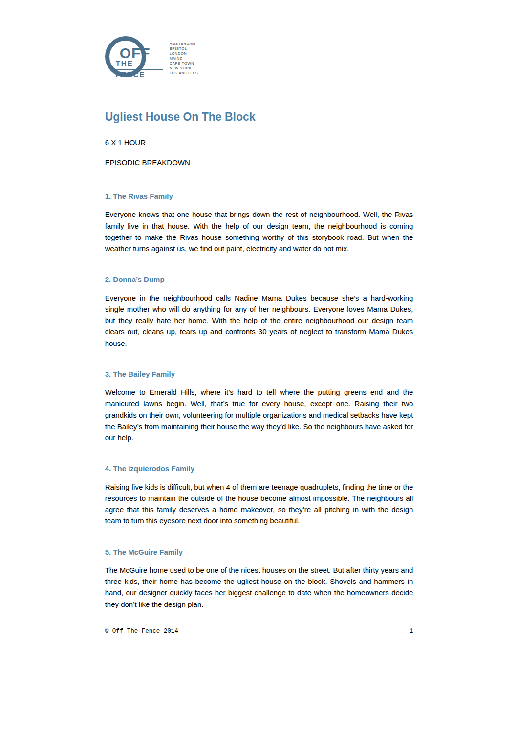OFF
THE FENCE
AMSTERDAM
BRISTOL
LONDON
MAINZ
CAPE TOWN
NEW YORK
LOS ANGELES
Ugliest House On The Block
6 X 1 HOUR
EPISODIC BREAKDOWN
1. The Rivas Family
Everyone knows that one house that brings down the rest of neighbourhood. Well, the Rivas family live in that house. With the help of our design team, the neighbourhood is coming together to make the Rivas house something worthy of this storybook road. But when the weather turns against us, we find out paint, electricity and water do not mix.
2. Donna’s Dump
Everyone in the neighbourhood calls Nadine Mama Dukes because she’s a hard-working single mother who will do anything for any of her neighbours. Everyone loves Mama Dukes, but they really hate her home. With the help of the entire neighbourhood our design team clears out, cleans up, tears up and confronts 30 years of neglect to transform Mama Dukes house.
3. The Bailey Family
Welcome to Emerald Hills, where it’s hard to tell where the putting greens end and the manicured lawns begin. Well, that’s true for every house, except one. Raising their two grandkids on their own, volunteering for multiple organizations and medical setbacks have kept the Bailey’s from maintaining their house the way they’d like. So the neighbours have asked for our help.
4. The Izquierodos Family
Raising five kids is difficult, but when 4 of them are teenage quadruplets, finding the time or the resources to maintain the outside of the house become almost impossible. The neighbours all agree that this family deserves a home makeover, so they’re all pitching in with the design team to turn this eyesore next door into something beautiful.
5. The McGuire Family
The McGuire home used to be one of the nicest houses on the street. But after thirty years and three kids, their home has become the ugliest house on the block. Shovels and hammers in hand, our designer quickly faces her biggest challenge to date when the homeowners decide they don’t like the design plan.
© Off The Fence 2014 1